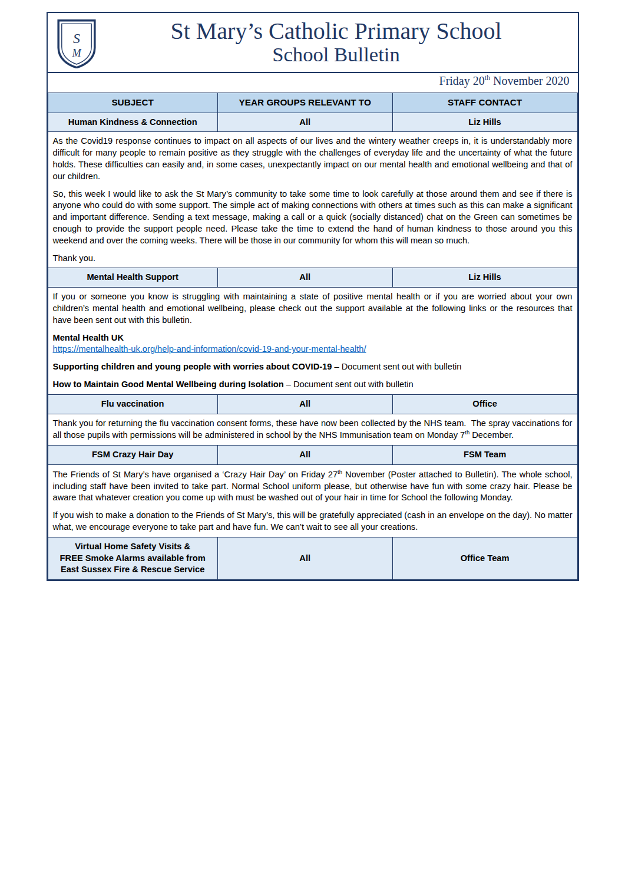S M
St Mary’s Catholic Primary School
School Bulletin
Friday 20th November 2020
| SUBJECT | YEAR GROUPS RELEVANT TO | STAFF CONTACT |
| --- | --- | --- |
| Human Kindness & Connection | All | Liz Hills |
| As the Covid19 response continues to impact on all aspects of our lives and the wintery weather creeps in, it is understandably more difficult for many people to remain positive as they struggle with the challenges of everyday life and the uncertainty of what the future holds. These difficulties can easily and, in some cases, unexpectantly impact on our mental health and emotional wellbeing and that of our children. So, this week I would like to ask the St Mary’s community to take some time to look carefully at those around them and see if there is anyone who could do with some support. The simple act of making connections with others at times such as this can make a significant and important difference. Sending a text message, making a call or a quick (socially distanced) chat on the Green can sometimes be enough to provide the support people need. Please take the time to extend the hand of human kindness to those around you this weekend and over the coming weeks. There will be those in our community for whom this will mean so much. Thank you. |
| Mental Health Support | All | Liz Hills |
| If you or someone you know is struggling with maintaining a state of positive mental health or if you are worried about your own children’s mental health and emotional wellbeing, please check out the support available at the following links or the resources that have been sent out with this bulletin. Mental Health UK https://mentalhealth-uk.org/help-and-information/covid-19-and-your-mental-health/ Supporting children and young people with worries about COVID-19 – Document sent out with bulletin How to Maintain Good Mental Wellbeing during Isolation – Document sent out with bulletin |
| Flu vaccination | All | Office |
| Thank you for returning the flu vaccination consent forms, these have now been collected by the NHS team. The spray vaccinations for all those pupils with permissions will be administered in school by the NHS Immunisation team on Monday 7 th December. |
| FSM Crazy Hair Day | All | FSM Team |
| The Friends of St Mary’s have organised a ‘Crazy Hair Day’ on Friday 27 th November (Poster attached to Bulletin). The whole school, including staff have been invited to take part. Normal School uniform please, but otherwise have fun with some crazy hair. Please be aware that whatever creation you come up with must be washed out of your hair in time for School the following Monday. If you wish to make a donation to the Friends of St Mary’s, this will be gratefully appreciated (cash in an envelope on the day). No matter what, we encourage everyone to take part and have fun. We can’t wait to see all your creations. |
| Virtual Home Safety Visits & FREE Smoke Alarms available from East Sussex Fire & Rescue Service | All | Office Team |